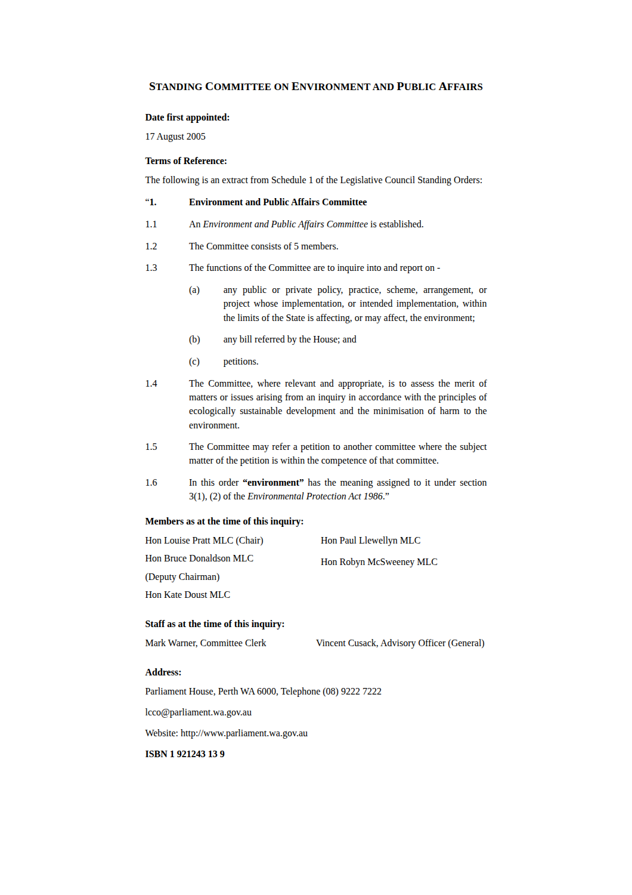STANDING COMMITTEE ON ENVIRONMENT AND PUBLIC AFFAIRS
Date first appointed:
17 August 2005
Terms of Reference:
The following is an extract from Schedule 1 of the Legislative Council Standing Orders:
“1.
Environment and Public Affairs Committee
1.1
An Environment and Public Affairs Committee is established.
1.2
The Committee consists of 5 members.
1.3
The functions of the Committee are to inquire into and report on -
(a)
any public or private policy, practice, scheme, arrangement, or project whose implementation, or intended implementation, within the limits of the State is affecting, or may affect, the environment;
(b)
any bill referred by the House; and
(c)
petitions.
1.4
The Committee, where relevant and appropriate, is to assess the merit of matters or issues arising from an inquiry in accordance with the principles of ecologically sustainable development and the minimisation of harm to the environment.
1.5
The Committee may refer a petition to another committee where the subject matter of the petition is within the competence of that committee.
1.6
In this order “environment” has the meaning assigned to it under section 3(1), (2) of the Environmental Protection Act 1986.”
Members as at the time of this inquiry:
Hon Louise Pratt MLC (Chair)
Hon Bruce Donaldson MLC
(Deputy Chairman)
Hon Kate Doust MLC
Hon Paul Llewellyn MLC
Hon Robyn McSweeney MLC
Staff as at the time of this inquiry:
Mark Warner, Committee Clerk
Vincent Cusack, Advisory Officer (General)
Address:
Parliament House, Perth WA 6000, Telephone (08) 9222 7222
lcco@parliament.wa.gov.au
Website: http://www.parliament.wa.gov.au
ISBN 1 921243 13 9